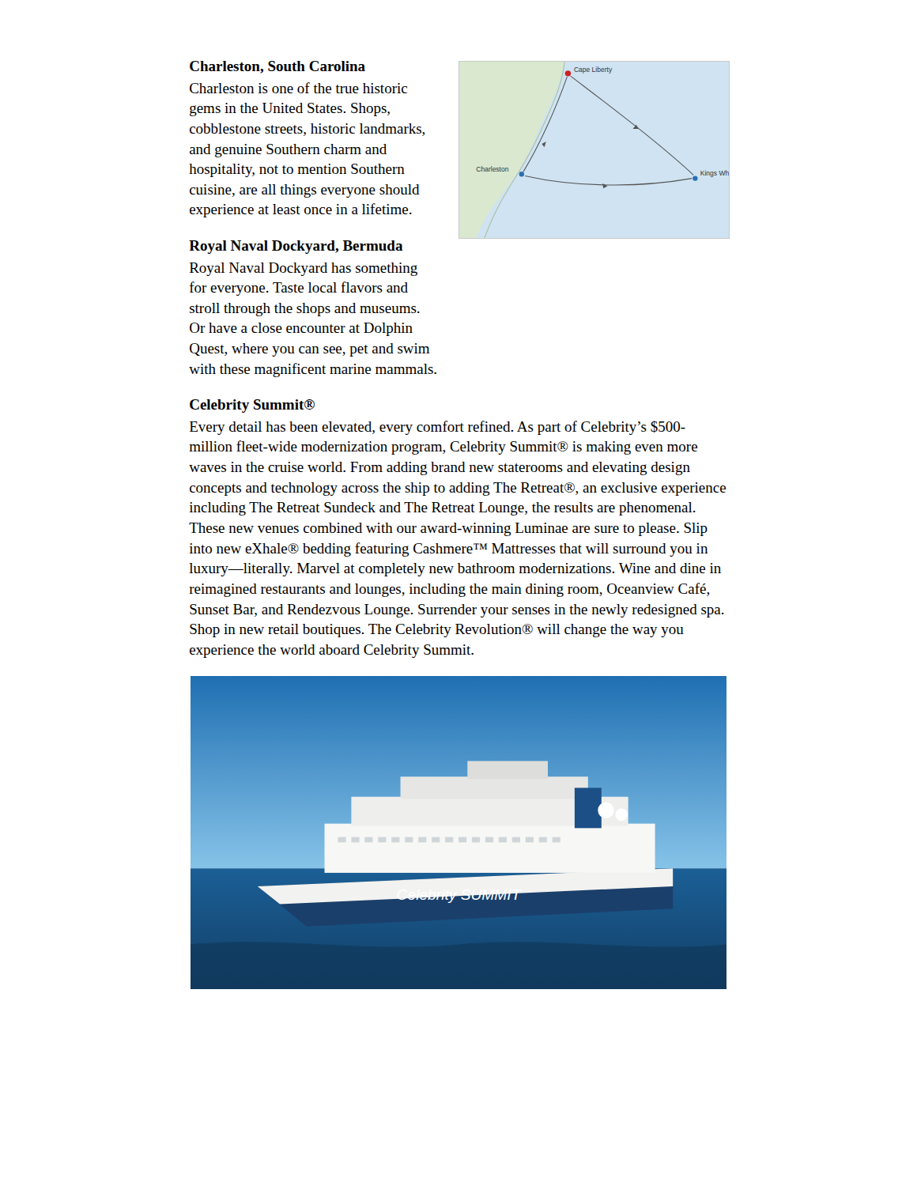Charleston, South Carolina
Charleston is one of the true historic gems in the United States. Shops, cobblestone streets, historic landmarks, and genuine Southern charm and hospitality, not to mention Southern cuisine, are all things everyone should experience at least once in a lifetime.
Royal Naval Dockyard, Bermuda
Royal Naval Dockyard has something for everyone. Taste local flavors and stroll through the shops and museums. Or have a close encounter at Dolphin Quest, where you can see, pet and swim with these magnificent marine mammals.
Celebrity Summit®
Every detail has been elevated, every comfort refined. As part of Celebrity’s $500-million fleet-wide modernization program, Celebrity Summit® is making even more waves in the cruise world. From adding brand new staterooms and elevating design concepts and technology across the ship to adding The Retreat®, an exclusive experience including The Retreat Sundeck and The Retreat Lounge, the results are phenomenal. These new venues combined with our award-winning Luminae are sure to please. Slip into new eXhale® bedding featuring Cashmere™ Mattresses that will surround you in luxury—literally. Marvel at completely new bathroom modernizations. Wine and dine in reimagined restaurants and lounges, including the main dining room, Oceanview Café, Sunset Bar, and Rendezvous Lounge. Surrender your senses in the newly redesigned spa. Shop in new retail boutiques. The Celebrity Revolution® will change the way you experience the world aboard Celebrity Summit.